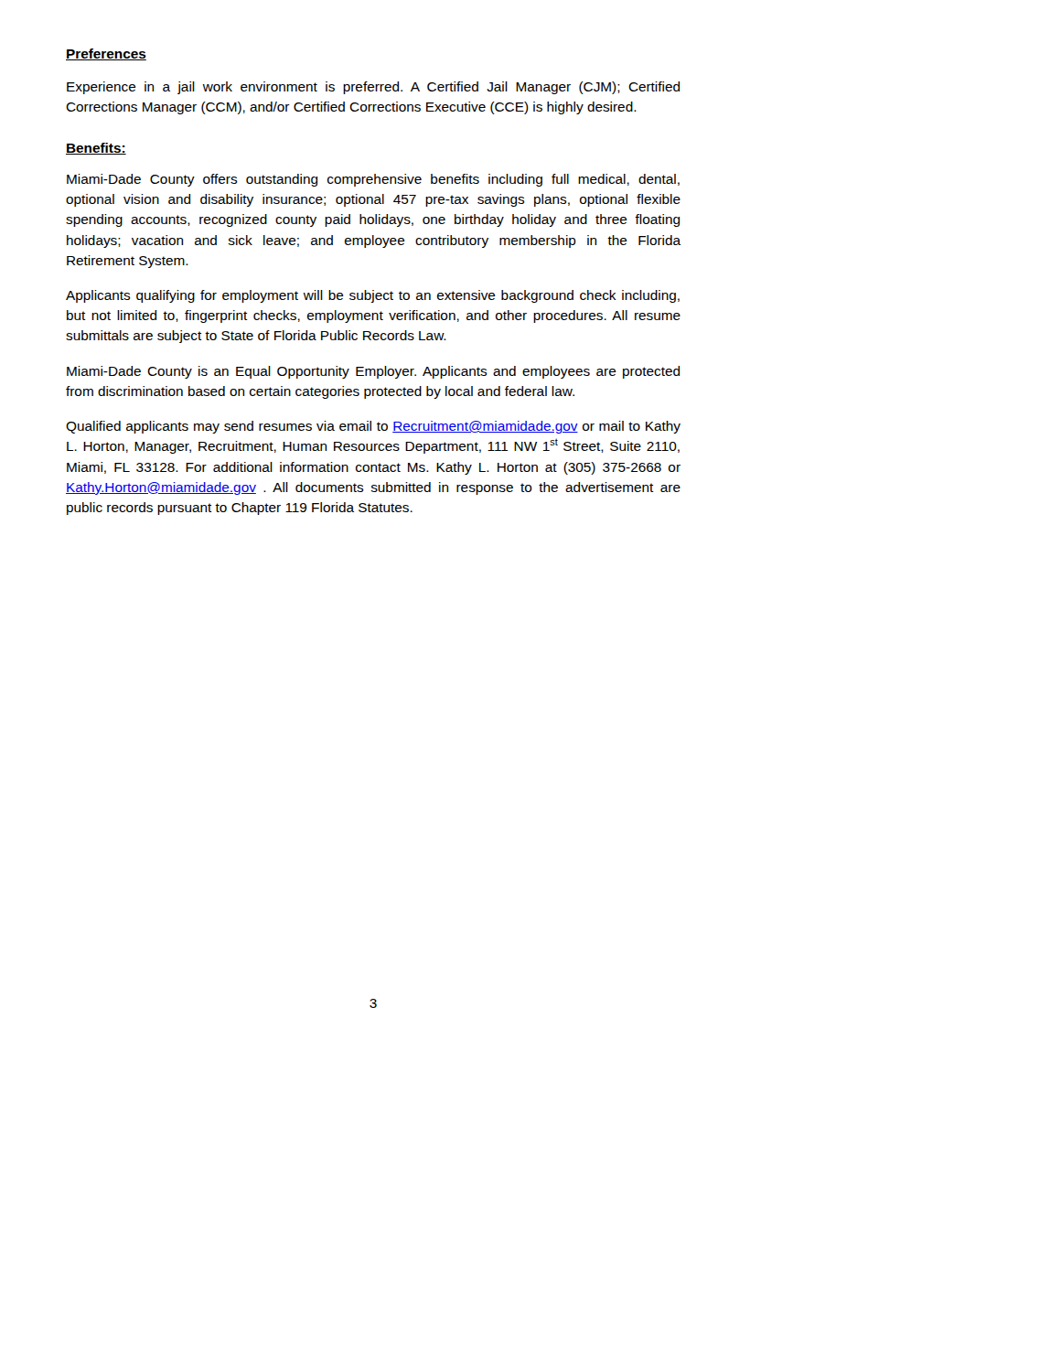Preferences
Experience in a jail work environment is preferred. A Certified Jail Manager (CJM); Certified Corrections Manager (CCM), and/or Certified Corrections Executive (CCE) is highly desired.
Benefits:
Miami-Dade County offers outstanding comprehensive benefits including full medical, dental, optional vision and disability insurance; optional 457 pre-tax savings plans, optional flexible spending accounts, recognized county paid holidays, one birthday holiday and three floating holidays; vacation and sick leave; and employee contributory membership in the Florida Retirement System.
Applicants qualifying for employment will be subject to an extensive background check including, but not limited to, fingerprint checks, employment verification, and other procedures. All resume submittals are subject to State of Florida Public Records Law.
Miami-Dade County is an Equal Opportunity Employer. Applicants and employees are protected from discrimination based on certain categories protected by local and federal law.
Qualified applicants may send resumes via email to Recruitment@miamidade.gov or mail to Kathy L. Horton, Manager, Recruitment, Human Resources Department, 111 NW 1st Street, Suite 2110, Miami, FL 33128. For additional information contact Ms. Kathy L. Horton at (305) 375-2668 or Kathy.Horton@miamidade.gov . All documents submitted in response to the advertisement are public records pursuant to Chapter 119 Florida Statutes.
3